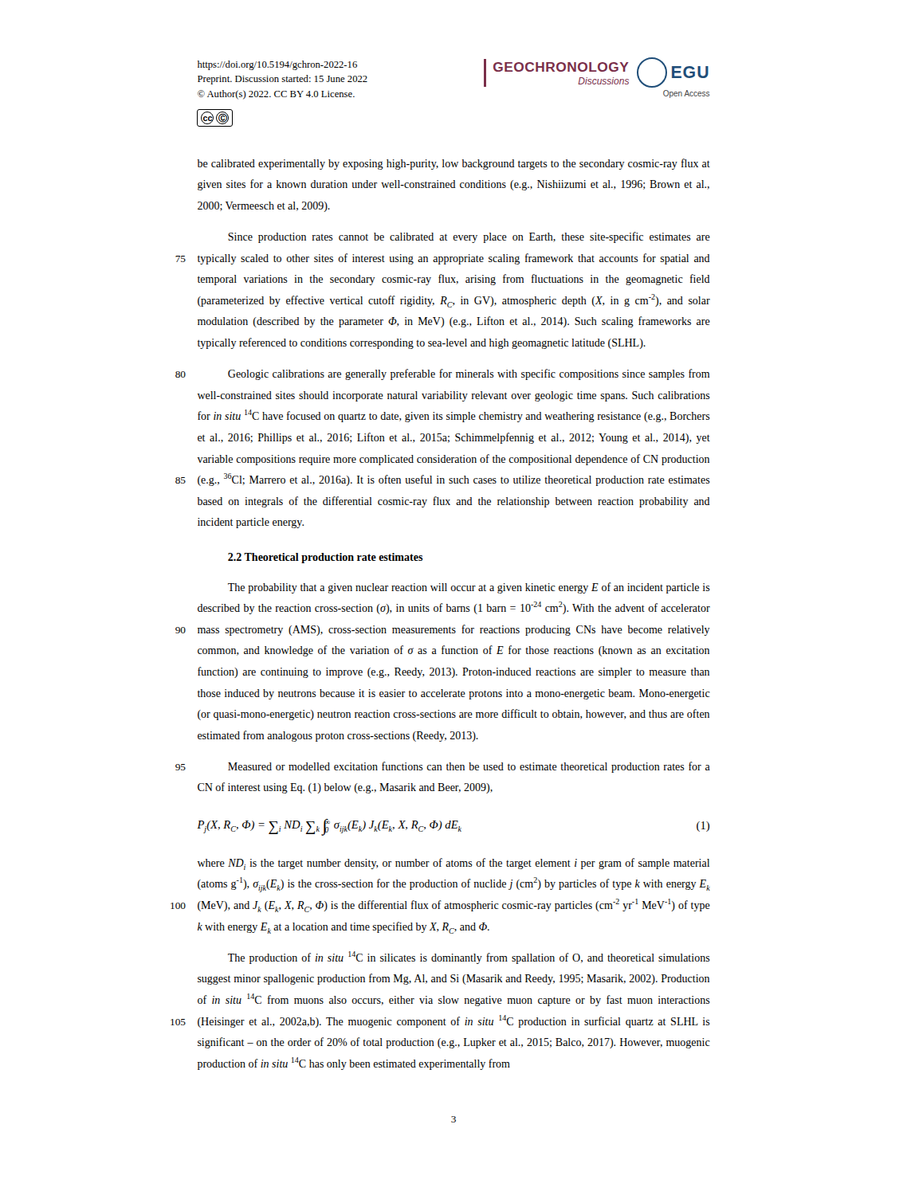https://doi.org/10.5194/gchron-2022-16
Preprint. Discussion started: 15 June 2022
© Author(s) 2022. CC BY 4.0 License.
cc Ⓒ
GEOCHRONOLOGY Discussions
EGU
Open Access
be calibrated experimentally by exposing high-purity, low background targets to the secondary cosmic-ray flux at given sites for a known duration under well-constrained conditions (e.g., Nishiizumi et al., 1996; Brown et al., 2000; Vermeesch et al, 2009).
Since production rates cannot be calibrated at every place on Earth, these site-specific estimates are typically scaled to other 75sites of interest using an appropriate scaling framework that accounts for spatial and temporal variations in the secondary cosmic-ray flux, arising from fluctuations in the geomagnetic field (parameterized by effective vertical cutoff rigidity, RC, in GV), atmospheric depth (X, in g cm-2), and solar modulation (described by the parameter Φ, in MeV) (e.g., Lifton et al., 2014). Such scaling frameworks are typically referenced to conditions corresponding to sea-level and high geomagnetic latitude (SLHL).
80 Geologic calibrations are generally preferable for minerals with specific compositions since samples from well-constrained sites should incorporate natural variability relevant over geologic time spans. Such calibrations for in situ 14C have focused on quartz to date, given its simple chemistry and weathering resistance (e.g., Borchers et al., 2016; Phillips et al., 2016; Lifton et al., 2015a; Schimmelpfennig et al., 2012; Young et al., 2014), yet variable compositions require more complicated consideration of the compositional dependence of CN production (e.g., 36Cl; Marrero et al., 2016a). It is often useful in such cases to utilize 85theoretical production rate estimates based on integrals of the differential cosmic-ray flux and the relationship between reaction probability and incident particle energy.
2.2 Theoretical production rate estimates
The probability that a given nuclear reaction will occur at a given kinetic energy E of an incident particle is described by the reaction cross-section (σ), in units of barns (1 barn = 10-24 cm2). With the advent of accelerator mass spectrometry (AMS), cross-90section measurements for reactions producing CNs have become relatively common, and knowledge of the variation of σ as a function of E for those reactions (known as an excitation function) are continuing to improve (e.g., Reedy, 2013). Proton-induced reactions are simpler to measure than those induced by neutrons because it is easier to accelerate protons into a mono-energetic beam. Mono-energetic (or quasi-mono-energetic) neutron reaction cross-sections are more difficult to obtain, however, and thus are often estimated from analogous proton cross-sections (Reedy, 2013).
95 Measured or modelled excitation functions can then be used to estimate theoretical production rates for a CN of interest using Eq. (1) below (e.g., Masarik and Beer, 2009),
Pj(X, RC, Φ) = ∑i NDi ∑k ∫∞0 σijk(Ek) Jk(Ek, X, RC, Φ) dEk (1)
where NDi is the target number density, or number of atoms of the target element i per gram of sample material (atoms g-1), σijk(Ek) is the cross-section for the production of nuclide j (cm2) by particles of type k with energy Ek (MeV), and Jk (Ek, X, RC, 100 Φ) is the differential flux of atmospheric cosmic-ray particles (cm-2 yr-1 MeV-1) of type k with energy Ek at a location and time specified by X, RC, and Φ.
The production of in situ 14C in silicates is dominantly from spallation of O, and theoretical simulations suggest minor spallogenic production from Mg, Al, and Si (Masarik and Reedy, 1995; Masarik, 2002). Production of in situ 14C from muons also occurs, either via slow negative muon capture or by fast muon interactions (Heisinger et al., 2002a,b). The muogenic 105component of in situ 14C production in surficial quartz at SLHL is significant – on the order of 20% of total production (e.g., Lupker et al., 2015; Balco, 2017). However, muogenic production of in situ 14C has only been estimated experimentally from
3